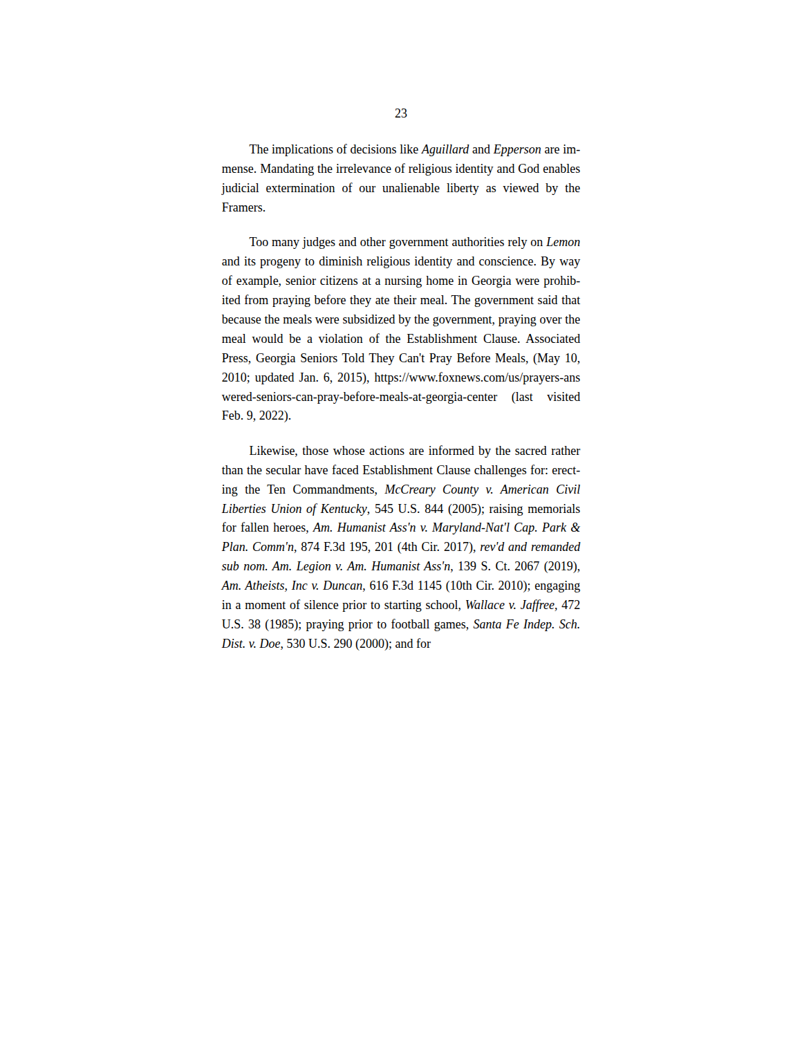23
The implications of decisions like Aguillard and Epperson are immense. Mandating the irrelevance of religious identity and God enables judicial extermination of our unalienable liberty as viewed by the Framers.
Too many judges and other government authorities rely on Lemon and its progeny to diminish religious identity and conscience. By way of example, senior citizens at a nursing home in Georgia were prohibited from praying before they ate their meal. The government said that because the meals were subsidized by the government, praying over the meal would be a violation of the Establishment Clause. Associated Press, Georgia Seniors Told They Can't Pray Before Meals, (May 10, 2010; updated Jan. 6, 2015), https://www.foxnews.com/us/prayers-answered-seniors-can-pray-before-meals-at-georgia-center (last visited Feb. 9, 2022).
Likewise, those whose actions are informed by the sacred rather than the secular have faced Establishment Clause challenges for: erecting the Ten Commandments, McCreary County v. American Civil Liberties Union of Kentucky, 545 U.S. 844 (2005); raising memorials for fallen heroes, Am. Humanist Ass'n v. Maryland-Nat'l Cap. Park & Plan. Comm'n, 874 F.3d 195, 201 (4th Cir. 2017), rev'd and remanded sub nom. Am. Legion v. Am. Humanist Ass'n, 139 S. Ct. 2067 (2019), Am. Atheists, Inc v. Duncan, 616 F.3d 1145 (10th Cir. 2010); engaging in a moment of silence prior to starting school, Wallace v. Jaffree, 472 U.S. 38 (1985); praying prior to football games, Santa Fe Indep. Sch. Dist. v. Doe, 530 U.S. 290 (2000); and for